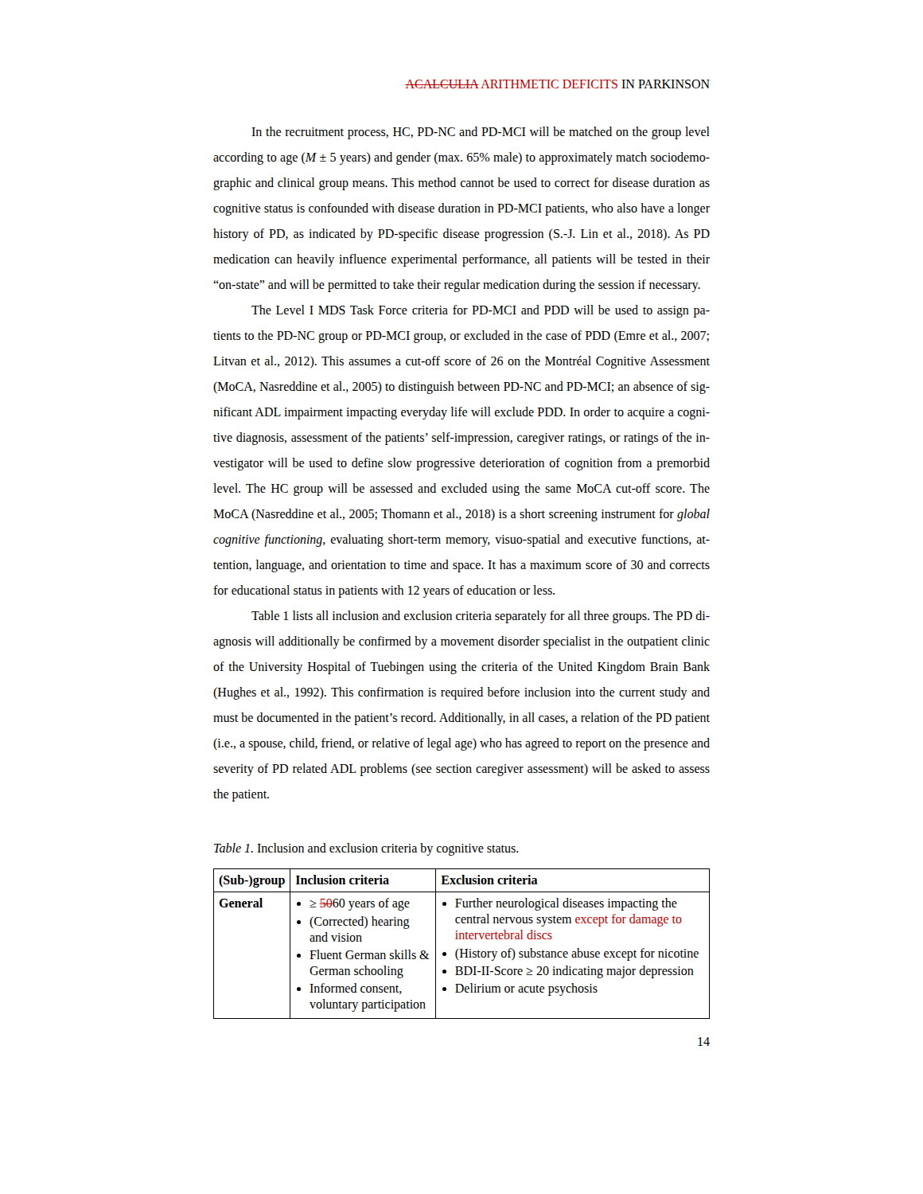ACALCULIA ARITHMETIC DEFICITS IN PARKINSON
In the recruitment process, HC, PD-NC and PD-MCI will be matched on the group level according to age (M ± 5 years) and gender (max. 65% male) to approximately match sociodemographic and clinical group means. This method cannot be used to correct for disease duration as cognitive status is confounded with disease duration in PD-MCI patients, who also have a longer history of PD, as indicated by PD-specific disease progression (S.-J. Lin et al., 2018). As PD medication can heavily influence experimental performance, all patients will be tested in their “on-state” and will be permitted to take their regular medication during the session if necessary.
The Level I MDS Task Force criteria for PD-MCI and PDD will be used to assign patients to the PD-NC group or PD-MCI group, or excluded in the case of PDD (Emre et al., 2007; Litvan et al., 2012). This assumes a cut-off score of 26 on the Montréal Cognitive Assessment (MoCA, Nasreddine et al., 2005) to distinguish between PD-NC and PD-MCI; an absence of significant ADL impairment impacting everyday life will exclude PDD. In order to acquire a cognitive diagnosis, assessment of the patients’ self-impression, caregiver ratings, or ratings of the investigator will be used to define slow progressive deterioration of cognition from a premorbid level. The HC group will be assessed and excluded using the same MoCA cut-off score. The MoCA (Nasreddine et al., 2005; Thomann et al., 2018) is a short screening instrument for global cognitive functioning, evaluating short-term memory, visuo-spatial and executive functions, attention, language, and orientation to time and space. It has a maximum score of 30 and corrects for educational status in patients with 12 years of education or less.
Table 1 lists all inclusion and exclusion criteria separately for all three groups. The PD diagnosis will additionally be confirmed by a movement disorder specialist in the outpatient clinic of the University Hospital of Tuebingen using the criteria of the United Kingdom Brain Bank (Hughes et al., 1992). This confirmation is required before inclusion into the current study and must be documented in the patient’s record. Additionally, in all cases, a relation of the PD patient (i.e., a spouse, child, friend, or relative of legal age) who has agreed to report on the presence and severity of PD related ADL problems (see section caregiver assessment) will be asked to assess the patient.
Table 1. Inclusion and exclusion criteria by cognitive status.
| (Sub-)group | Inclusion criteria | Exclusion criteria |
| --- | --- | --- |
| General | ≥ 50 60 years of age (Corrected) hearing and vision Fluent German skills & German schooling Informed consent, voluntary participation | Further neurological diseases impacting the central nervous system except for damage to intervertebral discs (History of) substance abuse except for nicotine BDI-II-Score ≥ 20 indicating major depression Delirium or acute psychosis |
14